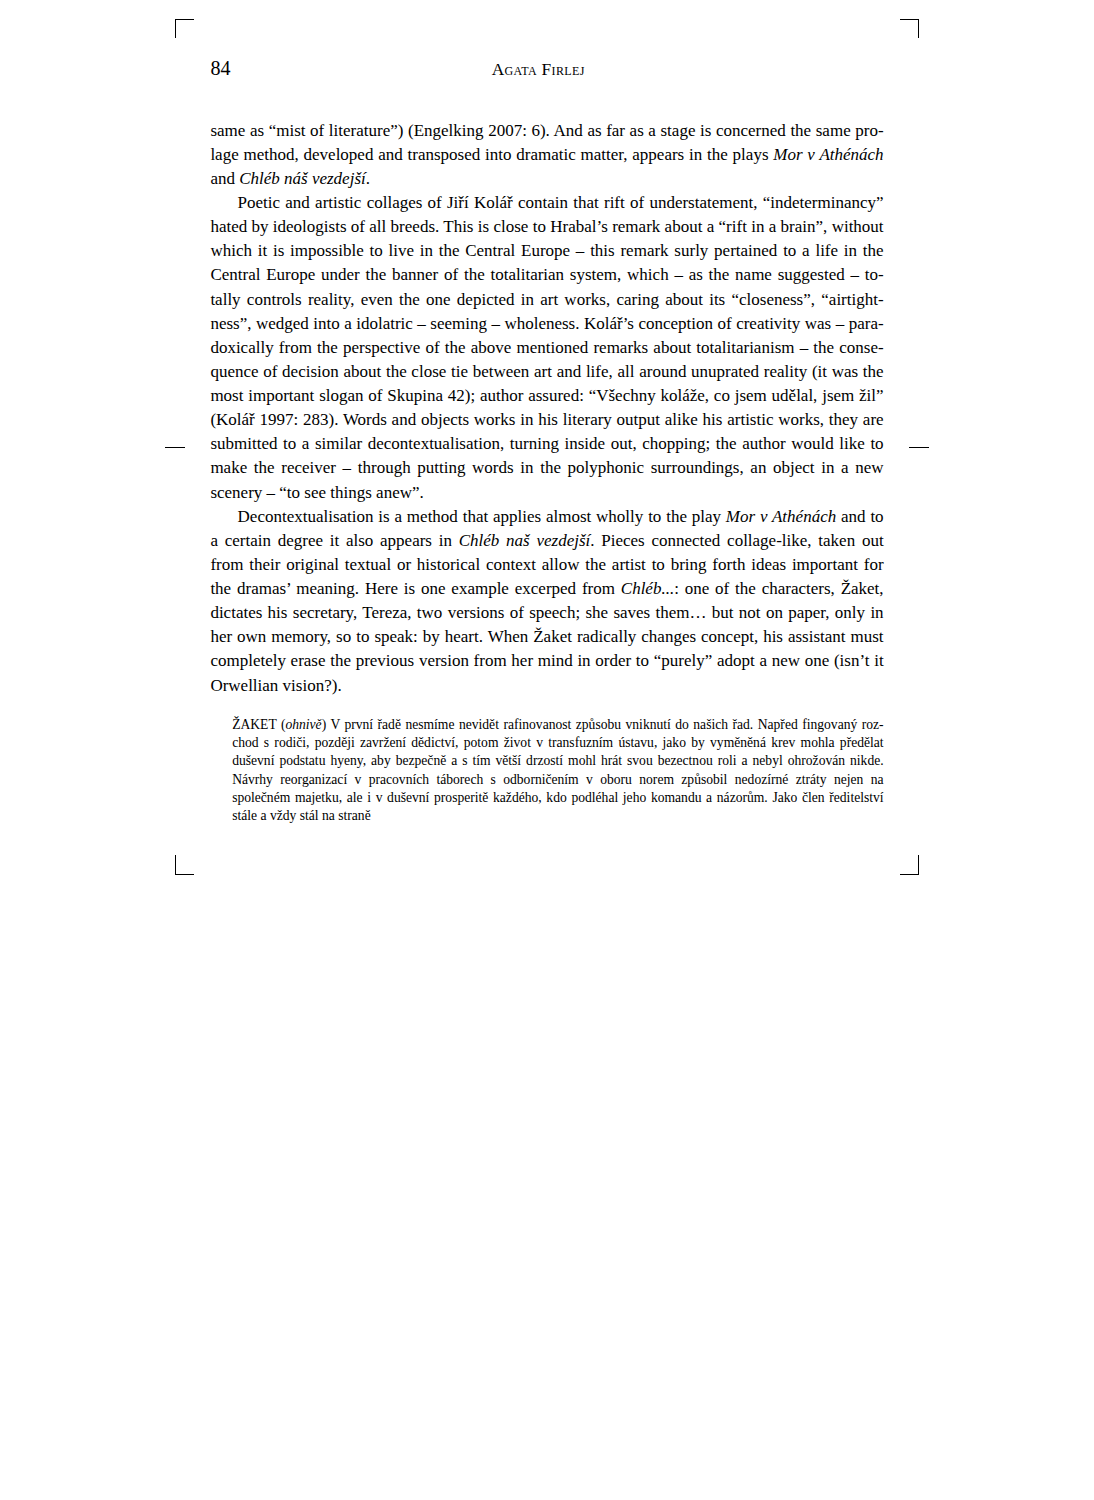84 Agata Firlej
same as “mist of literature”) (Engelking 2007: 6). And as far as a stage is concerned the same prolage method, developed and transposed into dramatic matter, appears in the plays Mor v Athénách and Chléb náš vezdejší.
Poetic and artistic collages of Jiří Kolář contain that rift of understatement, “indeterminancy” hated by ideologists of all breeds. This is close to Hrabal’s remark about a “rift in a brain”, without which it is impossible to live in the Central Europe – this remark surly pertained to a life in the Central Europe under the banner of the totalitarian system, which – as the name suggested – totally controls reality, even the one depicted in art works, caring about its “closeness”, “airtightness”, wedged into a idolatric – seeming – wholeness. Kolář’s conception of creativity was – paradoxically from the perspective of the above mentioned remarks about totalitarianism – the consequence of decision about the close tie between art and life, all around unuprated reality (it was the most important slogan of Skupina 42); author assured: “Všechny koláže, co jsem udělal, jsem žil” (Kolář 1997: 283). Words and objects works in his literary output alike his artistic works, they are submitted to a similar decontextualisation, turning inside out, chopping; the author would like to make the receiver – through putting words in the polyphonic surroundings, an object in a new scenery – “to see things anew”.
Decontextualisation is a method that applies almost wholly to the play Mor v Athénách and to a certain degree it also appears in Chléb naš vezdejší. Pieces connected collage-like, taken out from their original textual or historical context allow the artist to bring forth ideas important for the dramas’ meaning. Here is one example excerped from Chléb...: one of the characters, Žaket, dictates his secretary, Tereza, two versions of speech; she saves them… but not on paper, only in her own memory, so to speak: by heart. When Žaket radically changes concept, his assistant must completely erase the previous version from her mind in order to “purely” adopt a new one (isn’t it Orwellian vision?).
ŽAKET (ohnivě) V první řadě nesmíme nevidět rafinovanost způsobu vniknutí do našich řad. Napřed fingovaný rozchod s rodiči, později zavržení dědictví, potom život v transfuzním ústavu, jako by vyměněná krev mohla předělat duševní podstatu hyeny, aby bezpečně a s tím větší drzostí mohl hrát svou bezectnou roli a nebyl ohrožován nikde. Návrhy reorganizací v pracovních táborech s odborničením v oboru norem způsobil nedozírné ztráty nejen na společném majetku, ale i v duševní prosperitě každého, kdo podléhal jeho komandu a názorům. Jako člen ředitelství stále a vždy stál na straně